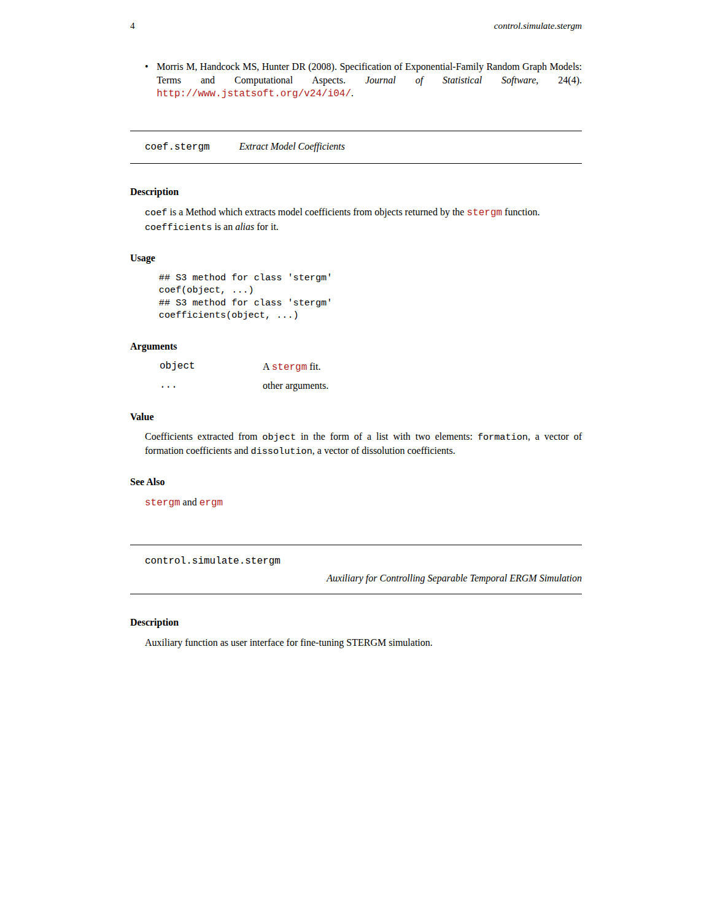4 control.simulate.stergm
Morris M, Handcock MS, Hunter DR (2008). Specification of Exponential-Family Random Graph Models: Terms and Computational Aspects. Journal of Statistical Software, 24(4). http://www.jstatsoft.org/v24/i04/.
coef.stergm Extract Model Coefficients
Description
coef is a Method which extracts model coefficients from objects returned by the stergm function. coefficients is an alias for it.
Usage
## S3 method for class 'stergm'
coef(object, ...)
## S3 method for class 'stergm'
coefficients(object, ...)
Arguments
object
A stergm fit.
...
other arguments.
Value
Coefficients extracted from object in the form of a list with two elements: formation, a vector of formation coefficients and dissolution, a vector of dissolution coefficients.
See Also
stergm and ergm
control.simulate.stergm Auxiliary for Controlling Separable Temporal ERGM Simulation
Description
Auxiliary function as user interface for fine-tuning STERGM simulation.